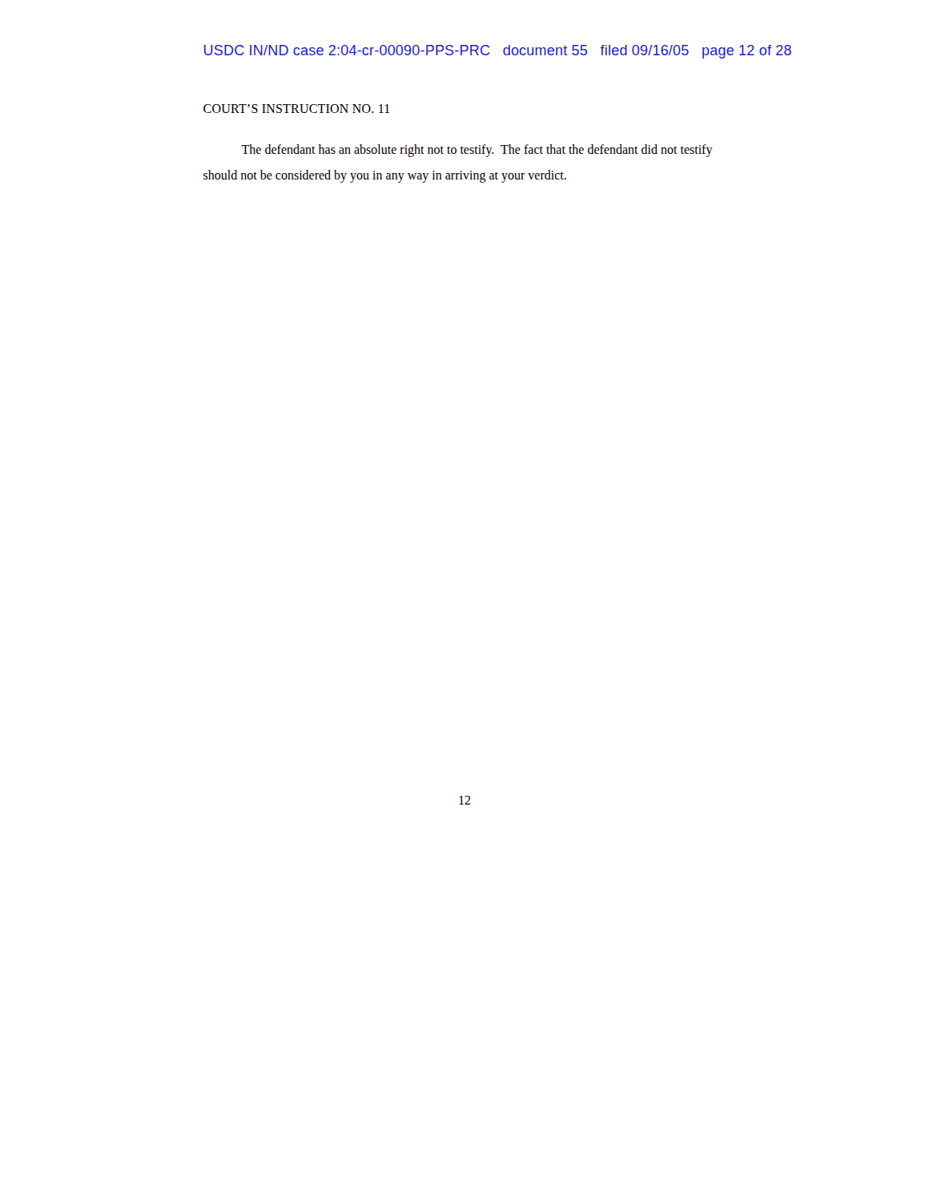USDC IN/ND case 2:04-cr-00090-PPS-PRC document 55 filed 09/16/05 page 12 of 28
COURT’S INSTRUCTION NO. 11
The defendant has an absolute right not to testify. The fact that the defendant did not testify should not be considered by you in any way in arriving at your verdict.
12